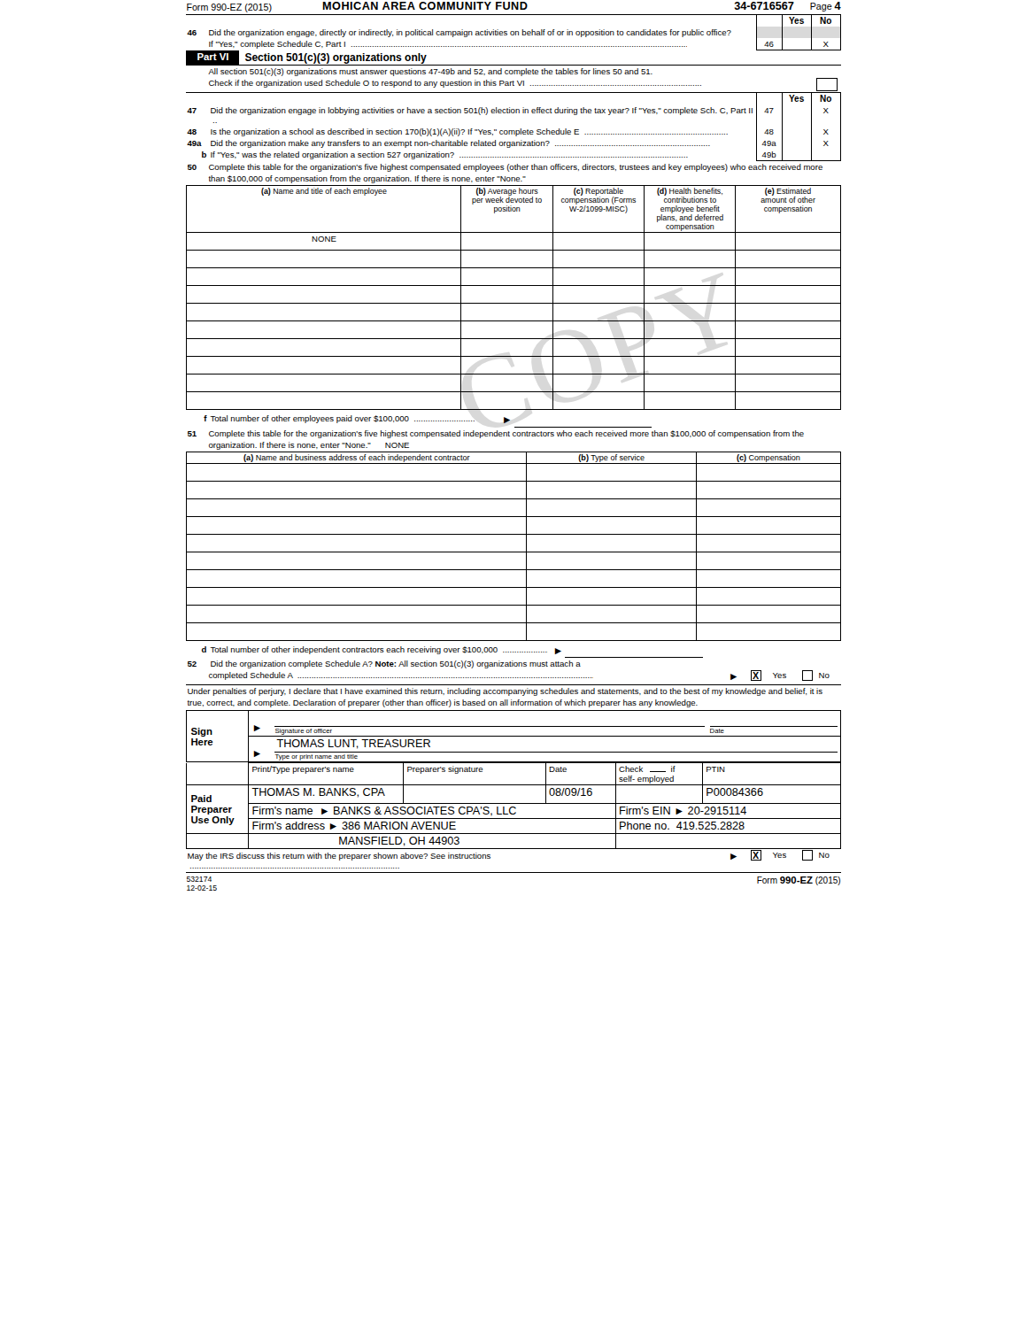COPY
Form 990-EZ (2015)
MOHICAN AREA COMMUNITY FUND
34-6716567
Page 4
| | | Yes | No |
| 46 | Did the organization engage, directly or indirectly, in political campaign activities on behalf of or in opposition to candidates for public office? | | | |
| | If "Yes," complete Schedule C, Part I ................................................................................................................................................................. | 46 | | X |
| Part VI | Section 501(c)(3) organizations only |
| | All section 501(c)(3) organizations must answer questions 47-49b and 52, and complete the tables for lines 50 and 51. | |
| | Check if the organization used Schedule O to respond to any question in this Part VI ......................................................................... | |
| | | Yes | No |
| 47 | Did the organization engage in lobbying activities or have a section 501(h) election in effect during the tax year? If "Yes," complete Sch. C, Part II .. | 47 | | X |
| 48 | Is the organization a school as described in section 170(b)(1)(A)(ii)? If "Yes," complete Schedule E ............................................................. | 48 | | X |
| 49a | Did the organization make any transfers to an exempt non-charitable related organization? .................................................................. | 49a | | X |
| b | If "Yes," was the related organization a section 527 organization? ................................................................................................. | 49b | | |
| 50 | Complete this table for the organization's five highest compensated employees (other than officers, directors, trustees and key employees) who each received more |
| | than $100,000 of compensation from the organization. If there is none, enter "None." |
| (a) Name and title of each employee | (b) Average hours per week devoted to position | (c) Reportable compensation (Forms W-2/1099-MISC) | (d) Health benefits, contributions to employee benefit plans, and deferred compensation | (e) Estimated amount of other compensation |
| --- | --- | --- | --- | --- |
| NONE | | | | |
| f | Total number of other employees paid over $100,000 ................................................. | ► | | |
| 51 | Complete this table for the organization's five highest compensated independent contractors who each received more than $100,000 of compensation from the |
| | organization. If there is none, enter "None." NONE |
| (a) Name and business address of each independent contractor | (b) Type of service | (c) Compensation |
| --- | --- | --- |
| d | Total number of other independent contractors each receiving over $100,000 ......................................... | ► | | |
| 52 | Did the organization complete Schedule A? Note: All section 501(c)(3) organizations must attach a |
| | completed Schedule A ......................................................................................................................................................................... | ► | X | Yes | | No |
| Under penalties of perjury, I declare that I have examined this return, including accompanying schedules and statements, and to the best of my knowledge and belief, it is |
| true, correct, and complete. Declaration of preparer (other than officer) is based on all information of which preparer has any knowledge. |
| Sign Here | ► | Signature of officer | Date |
| ► | THOMAS LUNT, TREASURER Type or print name and title |
| | Print/Type preparer's name | Preparer's signature | Date | Check if self- employed | PTIN |
| Paid Preparer Use Only | THOMAS M. BANKS, CPA | | 08/09/16 | | P00084366 |
| Firm's name ► BANKS & ASSOCIATES CPA'S, LLC | Firm's EIN ► 20-2915114 |
| Firm's address ► 386 MARION AVENUE | Phone no. 419.525.2828 |
| | MANSFIELD, OH 44903 | |
| May the IRS discuss this return with the preparer shown above? See instructions ......................................................................................... | ► | X | Yes | | No |
532174
12-02-15
Form 990-EZ (2015)